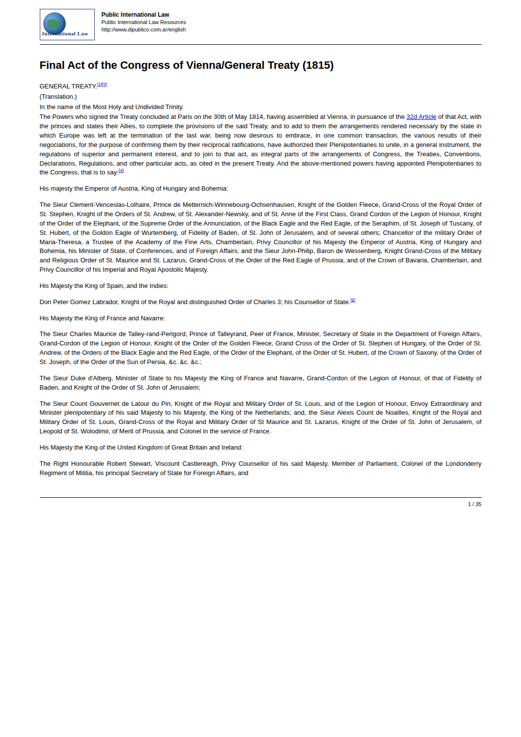International Law
Public International Law
Public International Law Resources
http://www.dipublico.com.ar/english
Final Act of the Congress of Vienna/General Treaty (1815)
GENERAL TREATY.[2][3]
(Translation.)
In the name of the Most Holy and Undivided Trinity.
The Powers who signed the Treaty concluded at Paris on the 30th of May 1814, having assembled at Vienna, in pursuance of the 32d Article of that Act, with the princes and states their Allies, to complete the provisions of the said Treaty, and to add to them the arrangements rendered necessary by the state in which Europe was left at the termination of the last war, being now desirous to embrace, in one common transaction, the various results of their negociations, for the purpose of confirming them by their reciprocal ratifications, have authorized their Plenipotentiaries to unite, in a general instrument, the regulations of superior and permanent interest, and to join to that act, as integral parts of the arrangements of Congress, the Treaties, Conventions, Declarations, Regulations, and other particular acts, as cited in the present Treaty. And the above-mentioned powers having appointed Plenipotentiaries to the Congress, that is to say:[4]
His majesty the Emperor of Austria, King of Hungary and Bohemia:
The Sieur Clement-Venceslas-Lolhaire, Prince de Metternich-Winnebourg-Ochsenhausen, Knight of the Golden Fleece, Grand-Cross of the Royal Order of St. Stephen, Knight of the Orders of St. Andrew, of St. Alexander-Newsky, and of St. Anne of the First Class, Grand Cordon of the Legion of Honour, Knight of the Order of the Elephant, of the Supreme Order of the Annunciation, of the Black Eagle and the Red Eagle, of the Seraphim, of St. Joseph of Tuscany, of St. Hubert, of the Goldon Eagle of Wurtemberg, of Fidelity of Baden, of St. John of Jerusalem, and of several others; Chancellor of the military Order of Maria-Theresa, a Trustee of the Academy of the Fine Arts, Chamberlain, Privy Councillor of his Majesty the Emperor of Austria, King of Hungary and Bohemia, his Minister of State, of Conferences, and of Foreign Affairs; and the Sieur John-Philip, Baron de Wessenberg, Knight Grand-Cross of the Military and Religious Order of St. Maurice and St. Lazarus, Grand-Cross of the Order of the Red Eagle of Prussia, and of the Crown of Bavaria, Chamberlain, and Privy Councillor of his Imperial and Royal Apostolic Majesty.
His Majesty the King of Spain, and the Indies:
Don Peter Gomez Labrador, Knight of the Royal and distinguished Order of Charles 3; his Counsellor of State.[5]
His Majesty the King of France and Navarre:
The Sieur Charles Maurice de Talley-rand-Perigord, Prince of Talleyrand, Peer of France, Minister, Secretary of State in the Department of Foreign Affairs, Grand-Cordon of the Legion of Honour, Knight of the Order of the Golden Fleece, Grand Cross of the Order of St. Stephen of Hungary, of the Order of St. Andrew, of the Orders of the Black Eagle and the Red Eagle, of the Order of the Elephant, of the Order of St. Hubert, of the Crown of Saxony, of the Order of St. Joseph, of the Order of the Sun of Persia, &c. &c. &c.;
The Sieur Duke d'Alberg, Minister of State to his Majesty the King of France and Navarre, Grand-Cordon of the Legion of Honour, of that of Fidelity of Baden, and Knight of the Order of St. John of Jerusalem;
The Sieur Count Gouvernet de Latour du Pin, Knight of the Royal and Military Order of St. Louis, and of the Legion of Honour, Envoy Extraordinary and Minister plenipotentiary of his said Majesty to his Majesty, the King of the Netherlands; and, the Sieur Alexis Count de Noailles, Knight of the Royal and Military Order of St. Louis, Grand-Cross of the Royal and Military Order of St Maurice and St. Lazarus, Knight of the Order of St. John of Jerusalem, of Leopold of St. Wolodimir, of Merit of Prussia, and Colonel in the service of France.
His Majesty the King of the United Kingdom of Great Britain and Ireland:
The Right Honourable Robert Stewart, Viscount Castlereagh, Privy Counsellor of his said Majesty, Member of Parliament, Colonel of the Londonderry Regiment of Militia, his principal Secretary of State for Foreign Affairs, and
1 / 35